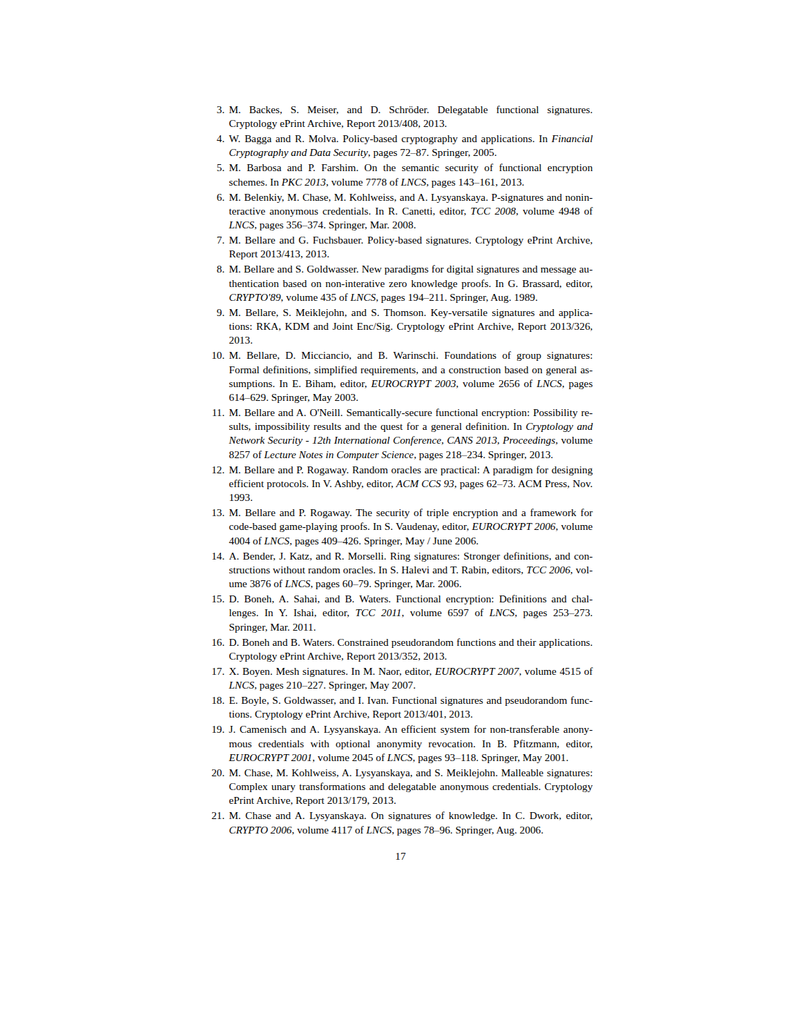3. M. Backes, S. Meiser, and D. Schröder. Delegatable functional signatures. Cryptology ePrint Archive, Report 2013/408, 2013.
4. W. Bagga and R. Molva. Policy-based cryptography and applications. In Financial Cryptography and Data Security, pages 72–87. Springer, 2005.
5. M. Barbosa and P. Farshim. On the semantic security of functional encryption schemes. In PKC 2013, volume 7778 of LNCS, pages 143–161, 2013.
6. M. Belenkiy, M. Chase, M. Kohlweiss, and A. Lysyanskaya. P-signatures and noninteractive anonymous credentials. In R. Canetti, editor, TCC 2008, volume 4948 of LNCS, pages 356–374. Springer, Mar. 2008.
7. M. Bellare and G. Fuchsbauer. Policy-based signatures. Cryptology ePrint Archive, Report 2013/413, 2013.
8. M. Bellare and S. Goldwasser. New paradigms for digital signatures and message authentication based on non-interative zero knowledge proofs. In G. Brassard, editor, CRYPTO'89, volume 435 of LNCS, pages 194–211. Springer, Aug. 1989.
9. M. Bellare, S. Meiklejohn, and S. Thomson. Key-versatile signatures and applications: RKA, KDM and Joint Enc/Sig. Cryptology ePrint Archive, Report 2013/326, 2013.
10. M. Bellare, D. Micciancio, and B. Warinschi. Foundations of group signatures: Formal definitions, simplified requirements, and a construction based on general assumptions. In E. Biham, editor, EUROCRYPT 2003, volume 2656 of LNCS, pages 614–629. Springer, May 2003.
11. M. Bellare and A. O'Neill. Semantically-secure functional encryption: Possibility results, impossibility results and the quest for a general definition. In Cryptology and Network Security - 12th International Conference, CANS 2013, Proceedings, volume 8257 of Lecture Notes in Computer Science, pages 218–234. Springer, 2013.
12. M. Bellare and P. Rogaway. Random oracles are practical: A paradigm for designing efficient protocols. In V. Ashby, editor, ACM CCS 93, pages 62–73. ACM Press, Nov. 1993.
13. M. Bellare and P. Rogaway. The security of triple encryption and a framework for code-based game-playing proofs. In S. Vaudenay, editor, EUROCRYPT 2006, volume 4004 of LNCS, pages 409–426. Springer, May / June 2006.
14. A. Bender, J. Katz, and R. Morselli. Ring signatures: Stronger definitions, and constructions without random oracles. In S. Halevi and T. Rabin, editors, TCC 2006, volume 3876 of LNCS, pages 60–79. Springer, Mar. 2006.
15. D. Boneh, A. Sahai, and B. Waters. Functional encryption: Definitions and challenges. In Y. Ishai, editor, TCC 2011, volume 6597 of LNCS, pages 253–273. Springer, Mar. 2011.
16. D. Boneh and B. Waters. Constrained pseudorandom functions and their applications. Cryptology ePrint Archive, Report 2013/352, 2013.
17. X. Boyen. Mesh signatures. In M. Naor, editor, EUROCRYPT 2007, volume 4515 of LNCS, pages 210–227. Springer, May 2007.
18. E. Boyle, S. Goldwasser, and I. Ivan. Functional signatures and pseudorandom functions. Cryptology ePrint Archive, Report 2013/401, 2013.
19. J. Camenisch and A. Lysyanskaya. An efficient system for non-transferable anonymous credentials with optional anonymity revocation. In B. Pfitzmann, editor, EUROCRYPT 2001, volume 2045 of LNCS, pages 93–118. Springer, May 2001.
20. M. Chase, M. Kohlweiss, A. Lysyanskaya, and S. Meiklejohn. Malleable signatures: Complex unary transformations and delegatable anonymous credentials. Cryptology ePrint Archive, Report 2013/179, 2013.
21. M. Chase and A. Lysyanskaya. On signatures of knowledge. In C. Dwork, editor, CRYPTO 2006, volume 4117 of LNCS, pages 78–96. Springer, Aug. 2006.
17